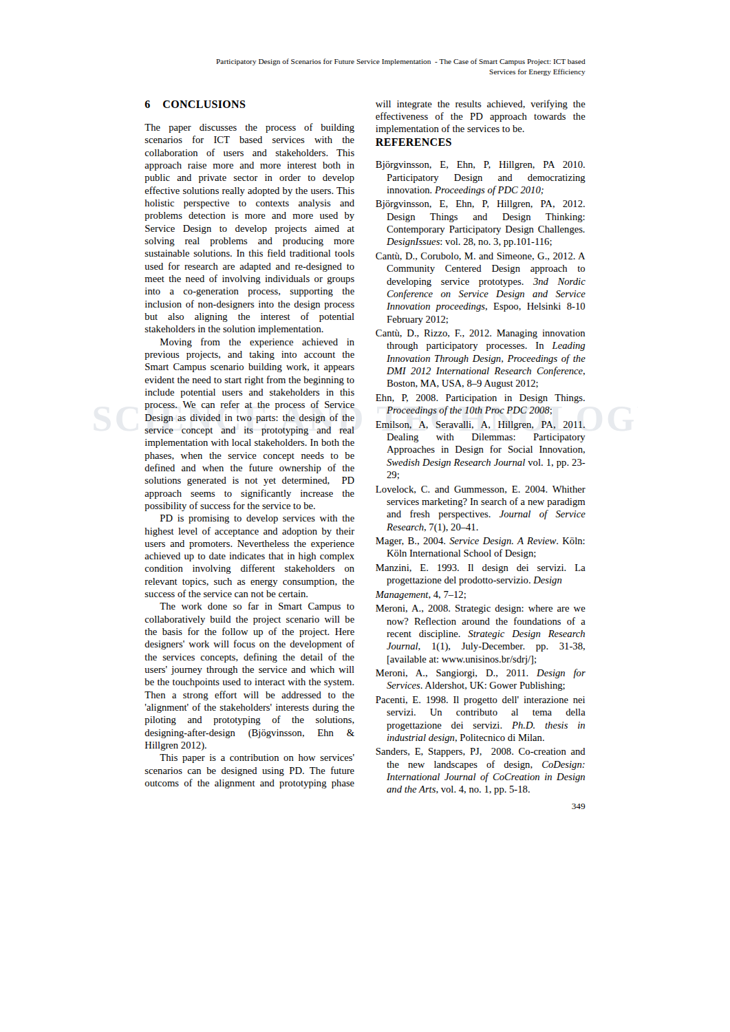SCIENCE AND TECHNOLOGY PUBLICATIONS
Participatory Design of Scenarios for Future Service Implementation - The Case of Smart Campus Project: ICT based
Services for Energy Efficiency
6 CONCLUSIONS
The paper discusses the process of building scenarios for ICT based services with the collaboration of users and stakeholders. This approach raise more and more interest both in public and private sector in order to develop effective solutions really adopted by the users. This holistic perspective to contexts analysis and problems detection is more and more used by Service Design to develop projects aimed at solving real problems and producing more sustainable solutions. In this field traditional tools used for research are adapted and re-designed to meet the need of involving individuals or groups into a co-generation process, supporting the inclusion of non-designers into the design process but also aligning the interest of potential stakeholders in the solution implementation.
Moving from the experience achieved in previous projects, and taking into account the Smart Campus scenario building work, it appears evident the need to start right from the beginning to include potential users and stakeholders in this process. We can refer at the process of Service Design as divided in two parts: the design of the service concept and its prototyping and real implementation with local stakeholders. In both the phases, when the service concept needs to be defined and when the future ownership of the solutions generated is not yet determined, PD approach seems to significantly increase the possibility of success for the service to be.
PD is promising to develop services with the highest level of acceptance and adoption by their users and promoters. Nevertheless the experience achieved up to date indicates that in high complex condition involving different stakeholders on relevant topics, such as energy consumption, the success of the service can not be certain.
The work done so far in Smart Campus to collaboratively build the project scenario will be the basis for the follow up of the project. Here designers' work will focus on the development of the services concepts, defining the detail of the users' journey through the service and which will be the touchpoints used to interact with the system. Then a strong effort will be addressed to the 'alignment' of the stakeholders' interests during the piloting and prototyping of the solutions, designing-after-design (Bjögvinsson, Ehn & Hillgren 2012).
This paper is a contribution on how services' scenarios can be designed using PD. The future outcoms of the alignment and prototyping phase will integrate the results achieved, verifying the effectiveness of the PD approach towards the implementation of the services to be.
REFERENCES
Björgvinsson, E, Ehn, P, Hillgren, PA 2010. Participatory Design and democratizing innovation. Proceedings of PDC 2010;
Björgvinsson, E, Ehn, P, Hillgren, PA, 2012. Design Things and Design Thinking: Contemporary Participatory Design Challenges. DesignIssues: vol. 28, no. 3, pp.101-116;
Cantù, D., Corubolo, M. and Simeone, G., 2012. A Community Centered Design approach to developing service prototypes. 3nd Nordic Conference on Service Design and Service Innovation proceedings, Espoo, Helsinki 8-10 February 2012;
Cantù, D., Rizzo, F., 2012. Managing innovation through participatory processes. In Leading Innovation Through Design, Proceedings of the DMI 2012 International Research Conference, Boston, MA, USA, 8–9 August 2012;
Ehn, P, 2008. Participation in Design Things. Proceedings of the 10th Proc PDC 2008;
Emilson, A, Seravalli, A, Hillgren, PA, 2011. Dealing with Dilemmas: Participatory Approaches in Design for Social Innovation, Swedish Design Research Journal vol. 1, pp. 23-29;
Lovelock, C. and Gummesson, E. 2004. Whither services marketing? In search of a new paradigm and fresh perspectives. Journal of Service Research, 7(1), 20–41.
Mager, B., 2004. Service Design. A Review. Köln: Köln International School of Design;
Manzini, E. 1993. Il design dei servizi. La progettazione del prodotto-servizio. Design
Management, 4, 7–12;
Meroni, A., 2008. Strategic design: where are we now? Reflection around the foundations of a recent discipline. Strategic Design Research Journal, 1(1), July-December. pp. 31-38, [available at: www.unisinos.br/sdrj/];
Meroni, A., Sangiorgi, D., 2011. Design for Services. Aldershot, UK: Gower Publishing;
Pacenti, E. 1998. Il progetto dell' interazione nei servizi. Un contributo al tema della progettazione dei servizi. Ph.D. thesis in industrial design, Politecnico di Milan.
Sanders, E, Stappers, PJ, 2008. Co-creation and the new landscapes of design, CoDesign: International Journal of CoCreation in Design and the Arts, vol. 4, no. 1, pp. 5-18.
349